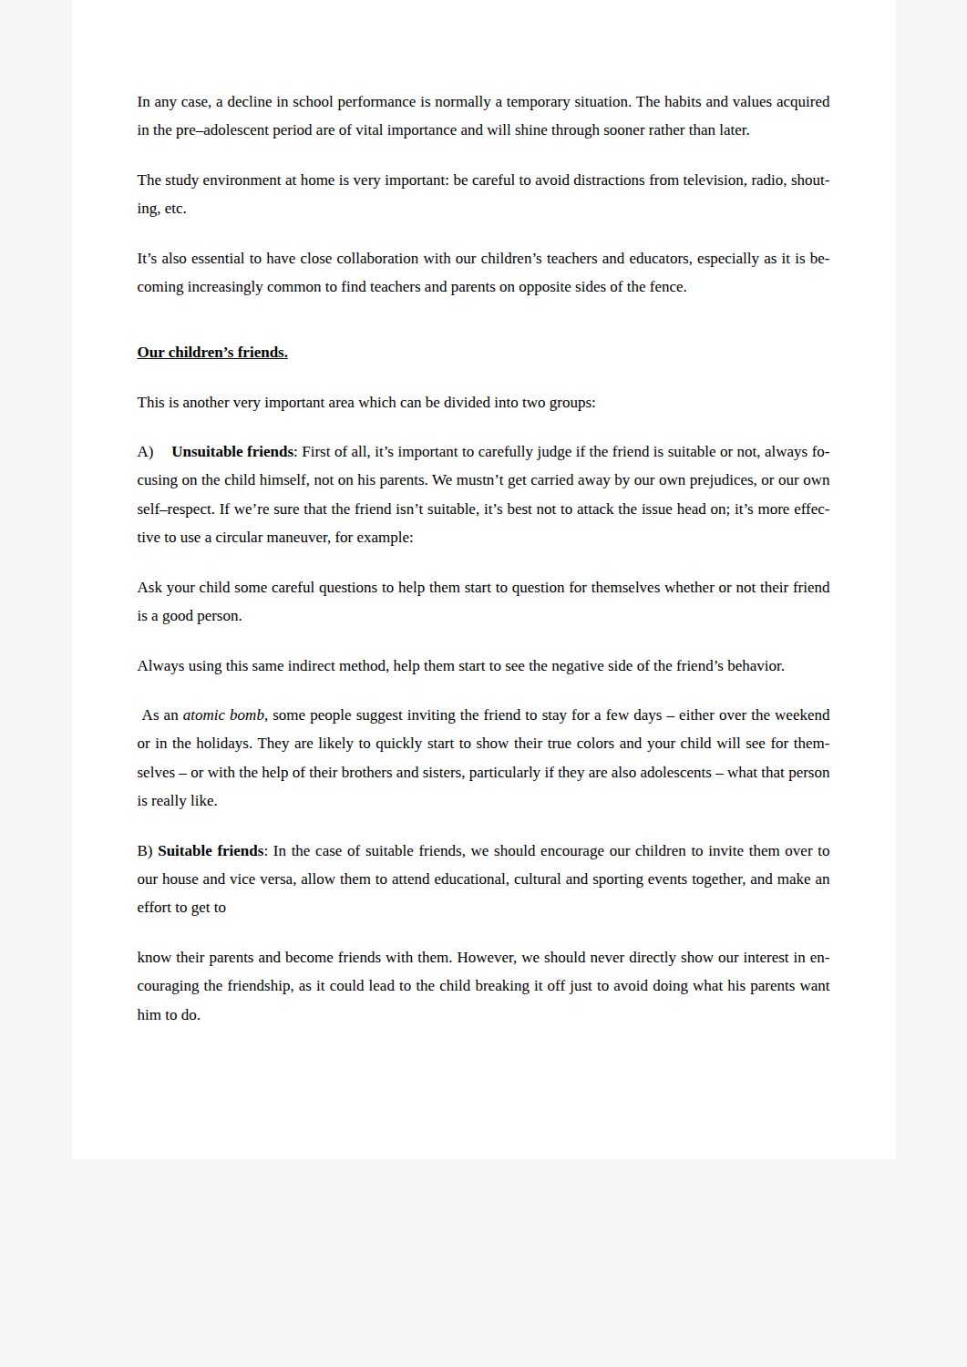In any case, a decline in school performance is normally a temporary situation. The habits and values acquired in the pre–adolescent period are of vital importance and will shine through sooner rather than later.
The study environment at home is very important: be careful to avoid distractions from television, radio, shouting, etc.
It’s also essential to have close collaboration with our children’s teachers and educators, especially as it is becoming increasingly common to find teachers and parents on opposite sides of the fence.
Our children’s friends.
This is another very important area which can be divided into two groups:
A) Unsuitable friends: First of all, it’s important to carefully judge if the friend is suitable or not, always focusing on the child himself, not on his parents. We mustn’t get carried away by our own prejudices, or our own self–respect. If we’re sure that the friend isn’t suitable, it’s best not to attack the issue head on; it’s more effective to use a circular maneuver, for example:
Ask your child some careful questions to help them start to question for themselves whether or not their friend is a good person.
Always using this same indirect method, help them start to see the negative side of the friend’s behavior.
As an atomic bomb, some people suggest inviting the friend to stay for a few days – either over the weekend or in the holidays. They are likely to quickly start to show their true colors and your child will see for themselves – or with the help of their brothers and sisters, particularly if they are also adolescents – what that person is really like.
B) Suitable friends: In the case of suitable friends, we should encourage our children to invite them over to our house and vice versa, allow them to attend educational, cultural and sporting events together, and make an effort to get to
know their parents and become friends with them. However, we should never directly show our interest in encouraging the friendship, as it could lead to the child breaking it off just to avoid doing what his parents want him to do.